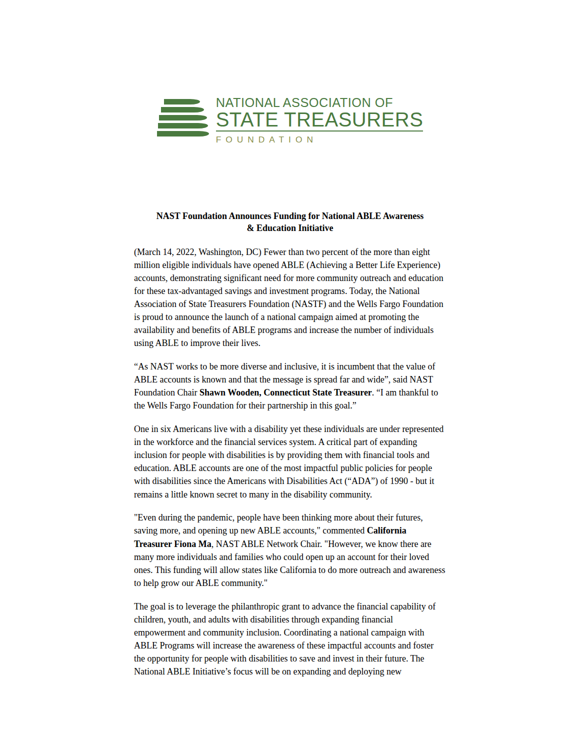NATIONAL ASSOCIATION OF
STATE TREASURERS
FOUNDATION
NAST Foundation Announces Funding for National ABLE Awareness
& Education Initiative
(March 14, 2022, Washington, DC) Fewer than two percent of the more than eight million eligible individuals have opened ABLE (Achieving a Better Life Experience) accounts, demonstrating significant need for more community outreach and education for these tax-advantaged savings and investment programs. Today, the National Association of State Treasurers Foundation (NASTF) and the Wells Fargo Foundation is proud to announce the launch of a national campaign aimed at promoting the availability and benefits of ABLE programs and increase the number of individuals using ABLE to improve their lives.
“As NAST works to be more diverse and inclusive, it is incumbent that the value of ABLE accounts is known and that the message is spread far and wide”, said NAST Foundation Chair Shawn Wooden, Connecticut State Treasurer. “I am thankful to the Wells Fargo Foundation for their partnership in this goal.”
One in six Americans live with a disability yet these individuals are under represented in the workforce and the financial services system. A critical part of expanding inclusion for people with disabilities is by providing them with financial tools and education. ABLE accounts are one of the most impactful public policies for people with disabilities since the Americans with Disabilities Act (“ADA”) of 1990 - but it remains a little known secret to many in the disability community.
"Even during the pandemic, people have been thinking more about their futures, saving more, and opening up new ABLE accounts," commented California Treasurer Fiona Ma, NAST ABLE Network Chair. "However, we know there are many more individuals and families who could open up an account for their loved ones. This funding will allow states like California to do more outreach and awareness to help grow our ABLE community."
The goal is to leverage the philanthropic grant to advance the financial capability of children, youth, and adults with disabilities through expanding financial empowerment and community inclusion. Coordinating a national campaign with ABLE Programs will increase the awareness of these impactful accounts and foster the opportunity for people with disabilities to save and invest in their future. The National ABLE Initiative’s focus will be on expanding and deploying new